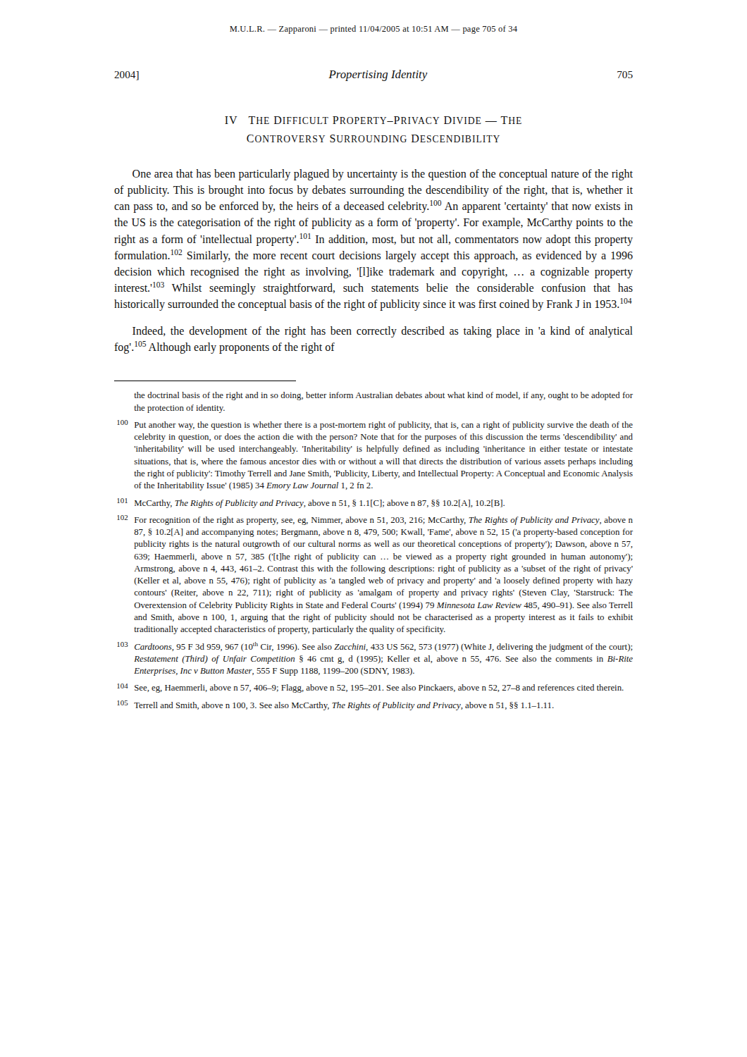M.U.L.R. — Zapparoni — printed 11/04/2005 at 10:51 AM — page 705 of 34
2004] Propertising Identity 705
IV THE DIFFICULT PROPERTY–PRIVACY DIVIDE — THE
CONTROVERSY SURROUNDING DESCENDIBILITY
One area that has been particularly plagued by uncertainty is the question of the conceptual nature of the right of publicity. This is brought into focus by debates surrounding the descendibility of the right, that is, whether it can pass to, and so be enforced by, the heirs of a deceased celebrity.100 An apparent 'certainty' that now exists in the US is the categorisation of the right of publicity as a form of 'property'. For example, McCarthy points to the right as a form of 'intellectual property'.101 In addition, most, but not all, commentators now adopt this property formulation.102 Similarly, the more recent court decisions largely accept this approach, as evidenced by a 1996 decision which recognised the right as involving, '[l]ike trademark and copyright, … a cognizable property interest.'103 Whilst seemingly straightforward, such statements belie the considerable confusion that has historically surrounded the conceptual basis of the right of publicity since it was first coined by Frank J in 1953.104
Indeed, the development of the right has been correctly described as taking place in 'a kind of analytical fog'.105 Although early proponents of the right of
the doctrinal basis of the right and in so doing, better inform Australian debates about what kind of model, if any, ought to be adopted for the protection of identity.
100 Put another way, the question is whether there is a post-mortem right of publicity, that is, can a right of publicity survive the death of the celebrity in question, or does the action die with the person? Note that for the purposes of this discussion the terms 'descendibility' and 'inheritability' will be used interchangeably. 'Inheritability' is helpfully defined as including 'inheritance in either testate or intestate situations, that is, where the famous ancestor dies with or without a will that directs the distribution of various assets perhaps including the right of publicity': Timothy Terrell and Jane Smith, 'Publicity, Liberty, and Intellectual Property: A Conceptual and Economic Analysis of the Inheritability Issue' (1985) 34 Emory Law Journal 1, 2 fn 2.
101 McCarthy, The Rights of Publicity and Privacy, above n 51, § 1.1[C]; above n 87, §§ 10.2[A], 10.2[B].
102 For recognition of the right as property, see, eg, Nimmer, above n 51, 203, 216; McCarthy, The Rights of Publicity and Privacy, above n 87, § 10.2[A] and accompanying notes; Bergmann, above n 8, 479, 500; Kwall, 'Fame', above n 52, 15 ('a property-based conception for publicity rights is the natural outgrowth of our cultural norms as well as our theoretical conceptions of property'); Dawson, above n 57, 639; Haemmerli, above n 57, 385 ('[t]he right of publicity can … be viewed as a property right grounded in human autonomy'); Armstrong, above n 4, 443, 461–2. Contrast this with the following descriptions: right of publicity as a 'subset of the right of privacy' (Keller et al, above n 55, 476); right of publicity as 'a tangled web of privacy and property' and 'a loosely defined property with hazy contours' (Reiter, above n 22, 711); right of publicity as 'amalgam of property and privacy rights' (Steven Clay, 'Starstruck: The Overextension of Celebrity Publicity Rights in State and Federal Courts' (1994) 79 Minnesota Law Review 485, 490–91). See also Terrell and Smith, above n 100, 1, arguing that the right of publicity should not be characterised as a property interest as it fails to exhibit traditionally accepted characteristics of property, particularly the quality of specificity.
103 Cardtoons, 95 F 3d 959, 967 (10th Cir, 1996). See also Zacchini, 433 US 562, 573 (1977) (White J, delivering the judgment of the court); Restatement (Third) of Unfair Competition § 46 cmt g, d (1995); Keller et al, above n 55, 476. See also the comments in Bi-Rite Enterprises, Inc v Button Master, 555 F Supp 1188, 1199–200 (SDNY, 1983).
104 See, eg, Haemmerli, above n 57, 406–9; Flagg, above n 52, 195–201. See also Pinckaers, above n 52, 27–8 and references cited therein.
105 Terrell and Smith, above n 100, 3. See also McCarthy, The Rights of Publicity and Privacy, above n 51, §§ 1.1–1.11.